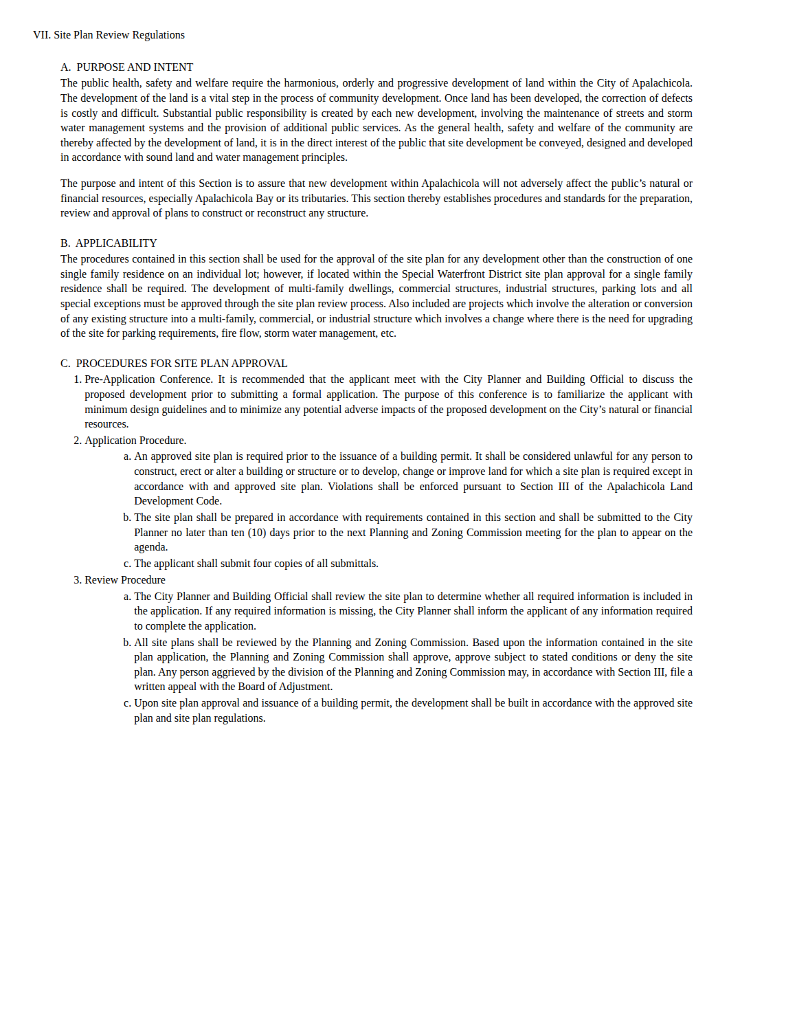VII. Site Plan Review Regulations
A. Purpose and Intent
The public health, safety and welfare require the harmonious, orderly and progressive development of land within the City of Apalachicola. The development of the land is a vital step in the process of community development. Once land has been developed, the correction of defects is costly and difficult. Substantial public responsibility is created by each new development, involving the maintenance of streets and storm water management systems and the provision of additional public services. As the general health, safety and welfare of the community are thereby affected by the development of land, it is in the direct interest of the public that site development be conveyed, designed and developed in accordance with sound land and water management principles.
The purpose and intent of this Section is to assure that new development within Apalachicola will not adversely affect the public’s natural or financial resources, especially Apalachicola Bay or its tributaries. This section thereby establishes procedures and standards for the preparation, review and approval of plans to construct or reconstruct any structure.
B. Applicability
The procedures contained in this section shall be used for the approval of the site plan for any development other than the construction of one single family residence on an individual lot; however, if located within the Special Waterfront District site plan approval for a single family residence shall be required. The development of multi-family dwellings, commercial structures, industrial structures, parking lots and all special exceptions must be approved through the site plan review process. Also included are projects which involve the alteration or conversion of any existing structure into a multi-family, commercial, or industrial structure which involves a change where there is the need for upgrading of the site for parking requirements, fire flow, storm water management, etc.
C. Procedures for Site Plan Approval
Pre-Application Conference. It is recommended that the applicant meet with the City Planner and Building Official to discuss the proposed development prior to submitting a formal application. The purpose of this conference is to familiarize the applicant with minimum design guidelines and to minimize any potential adverse impacts of the proposed development on the City’s natural or financial resources.
Application Procedure.
An approved site plan is required prior to the issuance of a building permit. It shall be considered unlawful for any person to construct, erect or alter a building or structure or to develop, change or improve land for which a site plan is required except in accordance with and approved site plan. Violations shall be enforced pursuant to Section III of the Apalachicola Land Development Code.
The site plan shall be prepared in accordance with requirements contained in this section and shall be submitted to the City Planner no later than ten (10) days prior to the next Planning and Zoning Commission meeting for the plan to appear on the agenda.
The applicant shall submit four copies of all submittals.
Review Procedure
The City Planner and Building Official shall review the site plan to determine whether all required information is included in the application. If any required information is missing, the City Planner shall inform the applicant of any information required to complete the application.
All site plans shall be reviewed by the Planning and Zoning Commission. Based upon the information contained in the site plan application, the Planning and Zoning Commission shall approve, approve subject to stated conditions or deny the site plan. Any person aggrieved by the division of the Planning and Zoning Commission may, in accordance with Section III, file a written appeal with the Board of Adjustment.
Upon site plan approval and issuance of a building permit, the development shall be built in accordance with the approved site plan and site plan regulations.